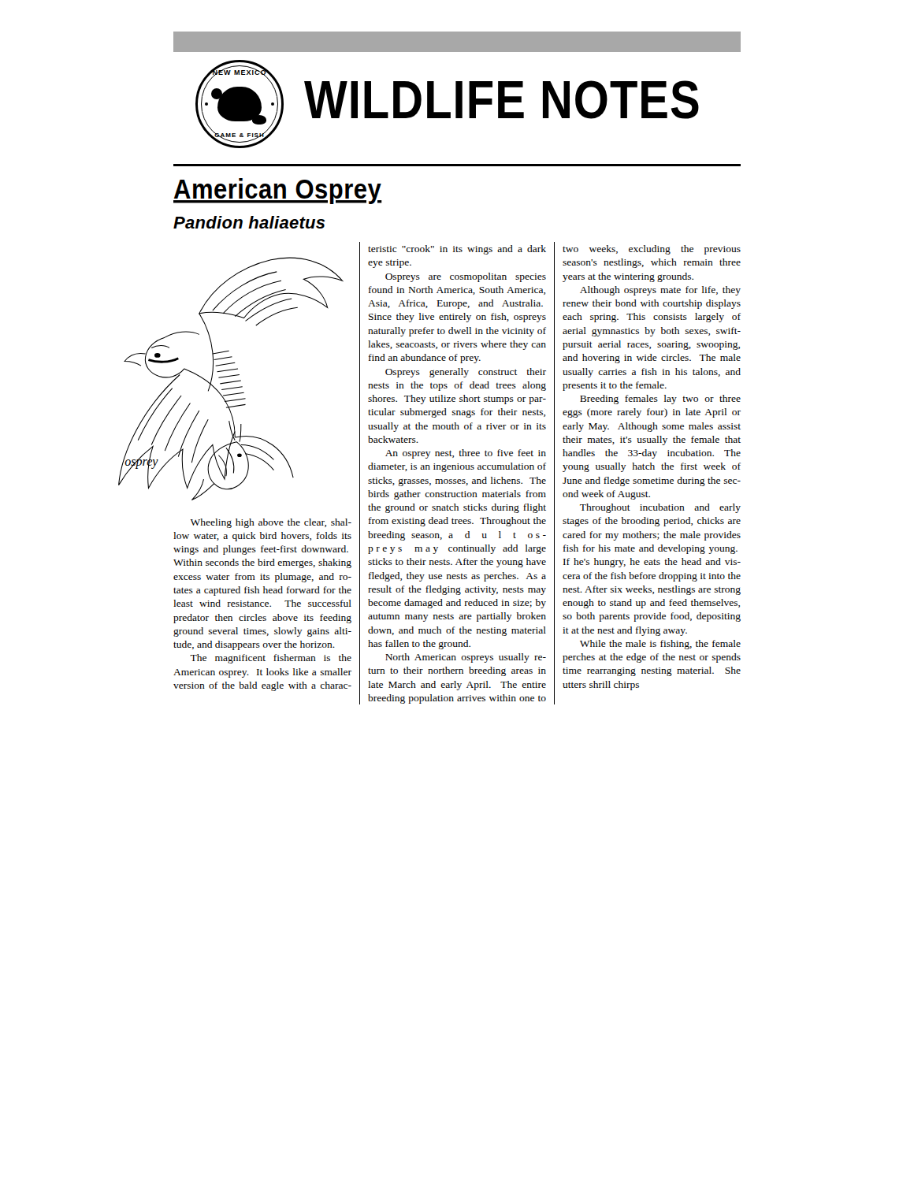NEW MEXICO
GAME & FISH
WILDLIFE NOTES
American Osprey
Pandion haliaetus
osprey
Wheeling high above the clear, shallow water, a quick bird hovers, folds its wings and plunges feet-first downward. Within seconds the bird emerges, shaking excess water from its plumage, and rotates a captured fish head forward for the least wind resistance. The successful predator then circles above its feeding ground several times, slowly gains altitude, and disappears over the horizon.
The magnificent fisherman is the American osprey. It looks like a smaller version of the bald eagle with a characteristic "crook" in its wings and a dark eye stripe.
Ospreys are cosmopolitan species found in North America, South America, Asia, Africa, Europe, and Australia. Since they live entirely on fish, ospreys naturally prefer to dwell in the vicinity of lakes, seacoasts, or rivers where they can find an abundance of prey.
Ospreys generally construct their nests in the tops of dead trees along shores. They utilize short stumps or particular submerged snags for their nests, usually at the mouth of a river or in its backwaters.
An osprey nest, three to five feet in diameter, is an ingenious accumulation of sticks, grasses, mosses, and lichens. The birds gather construction materials from the ground or snatch sticks during flight from existing dead trees. Throughout the breeding season, a d u l t ospreys may continually add large sticks to their nests. After the young have fledged, they use nests as perches. As a result of the fledging activity, nests may become damaged and reduced in size; by autumn many nests are partially broken down, and much of the nesting material has fallen to the ground.
North American ospreys usually return to their northern breeding areas in late March and early April. The entire breeding population arrives within one to two weeks, excluding the previous season's nestlings, which remain three years at the wintering grounds.
Although ospreys mate for life, they renew their bond with courtship displays each spring. This consists largely of aerial gymnastics by both sexes, swift-pursuit aerial races, soaring, swooping, and hovering in wide circles. The male usually carries a fish in his talons, and presents it to the female.
Breeding females lay two or three eggs (more rarely four) in late April or early May. Although some males assist their mates, it's usually the female that handles the 33-day incubation. The young usually hatch the first week of June and fledge sometime during the second week of August.
Throughout incubation and early stages of the brooding period, chicks are cared for my mothers; the male provides fish for his mate and developing young. If he's hungry, he eats the head and viscera of the fish before dropping it into the nest. After six weeks, nestlings are strong enough to stand up and feed themselves, so both parents provide food, depositing it at the nest and flying away.
While the male is fishing, the female perches at the edge of the nest or spends time rearranging nesting material. She utters shrill chirps